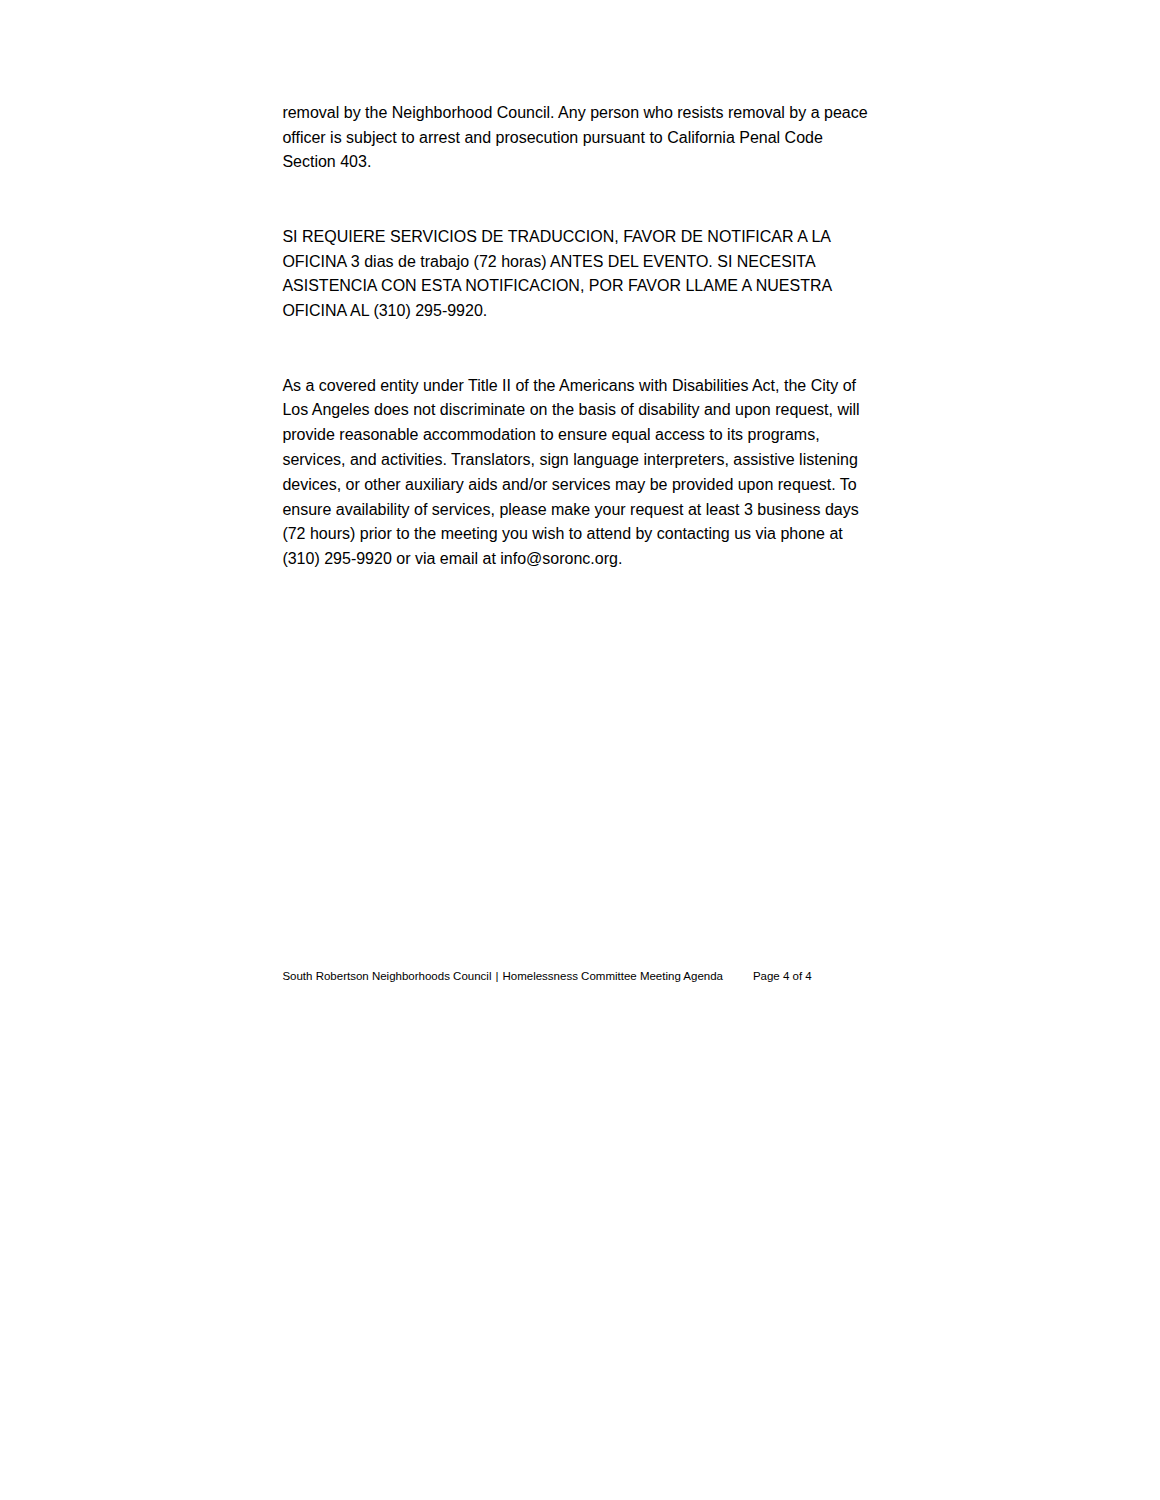removal by the Neighborhood Council. Any person who resists removal by a peace officer is subject to arrest and prosecution pursuant to California Penal Code Section 403.
SI REQUIERE SERVICIOS DE TRADUCCION, FAVOR DE NOTIFICAR A LA OFICINA 3 dias de trabajo (72 horas) ANTES DEL EVENTO. SI NECESITA ASISTENCIA CON ESTA NOTIFICACION, POR FAVOR LLAME A NUESTRA OFICINA AL (310) 295-9920.
As a covered entity under Title II of the Americans with Disabilities Act, the City of Los Angeles does not discriminate on the basis of disability and upon request, will provide reasonable accommodation to ensure equal access to its programs, services, and activities. Translators, sign language interpreters, assistive listening devices, or other auxiliary aids and/or services may be provided upon request. To ensure availability of services, please make your request at least 3 business days (72 hours) prior to the meeting you wish to attend by contacting us via phone at (310) 295-9920 or via email at info@soronc.org.
South Robertson Neighborhoods Council|Homelessness Committee Meeting AgendaPage 4 of 4